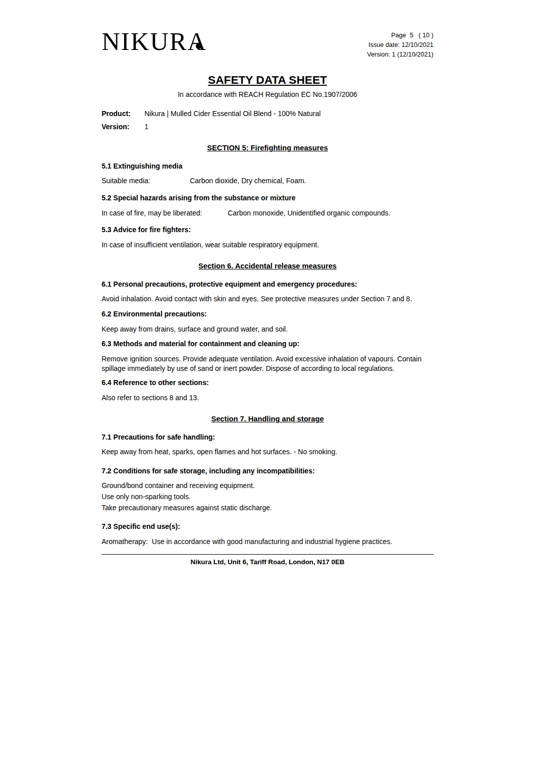NIKURA
Page 5 ( 10 )
Issue date: 12/10/2021
Version: 1 (12/10/2021)
SAFETY DATA SHEET
In accordance with REACH Regulation EC No.1907/2006
Product: Nikura | Mulled Cider Essential Oil Blend - 100% Natural
Version: 1
SECTION 5: Firefighting measures
5.1 Extinguishing media
Suitable media: Carbon dioxide, Dry chemical, Foam.
5.2 Special hazards arising from the substance or mixture
In case of fire, may be liberated: Carbon monoxide, Unidentified organic compounds.
5.3 Advice for fire fighters:
In case of insufficient ventilation, wear suitable respiratory equipment.
Section 6. Accidental release measures
6.1 Personal precautions, protective equipment and emergency procedures:
Avoid inhalation. Avoid contact with skin and eyes. See protective measures under Section 7 and 8.
6.2 Environmental precautions:
Keep away from drains, surface and ground water, and soil.
6.3 Methods and material for containment and cleaning up:
Remove ignition sources. Provide adequate ventilation. Avoid excessive inhalation of vapours. Contain spillage immediately by use of sand or inert powder. Dispose of according to local regulations.
6.4 Reference to other sections:
Also refer to sections 8 and 13.
Section 7. Handling and storage
7.1 Precautions for safe handling:
Keep away from heat, sparks, open flames and hot surfaces. - No smoking.
7.2 Conditions for safe storage, including any incompatibilities:
Ground/bond container and receiving equipment.
Use only non-sparking tools.
Take precautionary measures against static discharge.
7.3 Specific end use(s):
Aromatherapy: Use in accordance with good manufacturing and industrial hygiene practices.
Nikura Ltd, Unit 6, Tariff Road, London, N17 0EB